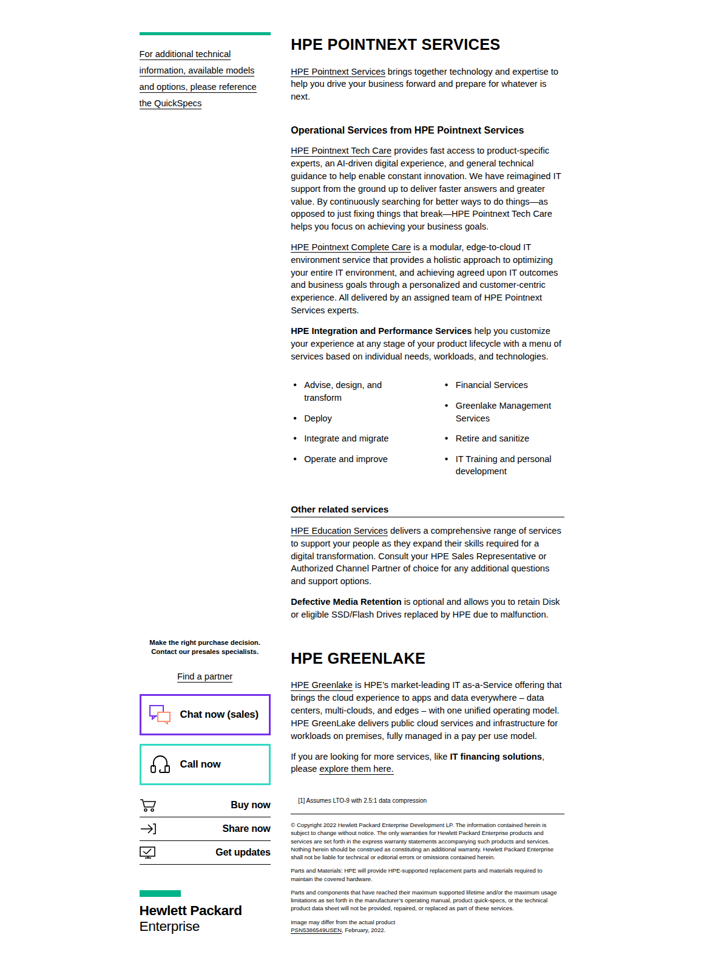For additional technical information, available models and options, please reference the QuickSpecs
Make the right purchase decision.
Contact our presales specialists.
Find a partner
Chat now (sales)
Call now
Buy now
Share now
Get updates
Hewlett Packard
Enterprise
HPE POINTNEXT SERVICES
HPE Pointnext Services brings together technology and expertise to help you drive your business forward and prepare for whatever is next.
Operational Services from HPE Pointnext Services
HPE Pointnext Tech Care provides fast access to product-specific experts, an AI-driven digital experience, and general technical guidance to help enable constant innovation. We have reimagined IT support from the ground up to deliver faster answers and greater value. By continuously searching for better ways to do things—as opposed to just fixing things that break—HPE Pointnext Tech Care helps you focus on achieving your business goals.
HPE Pointnext Complete Care is a modular, edge-to-cloud IT environment service that provides a holistic approach to optimizing your entire IT environment, and achieving agreed upon IT outcomes and business goals through a personalized and customer-centric experience. All delivered by an assigned team of HPE Pointnext Services experts.
HPE Integration and Performance Services help you customize your experience at any stage of your product lifecycle with a menu of services based on individual needs, workloads, and technologies.
Advise, design, and transform
Deploy
Integrate and migrate
Operate and improve
Financial Services
Greenlake Management Services
Retire and sanitize
IT Training and personal development
Other related services
HPE Education Services delivers a comprehensive range of services to support your people as they expand their skills required for a digital transformation. Consult your HPE Sales Representative or Authorized Channel Partner of choice for any additional questions and support options.
Defective Media Retention is optional and allows you to retain Disk or eligible SSD/Flash Drives replaced by HPE due to malfunction.
HPE GREENLAKE
HPE Greenlake is HPE’s market-leading IT as-a-Service offering that brings the cloud experience to apps and data everywhere – data centers, multi-clouds, and edges – with one unified operating model. HPE GreenLake delivers public cloud services and infrastructure for workloads on premises, fully managed in a pay per use model.
If you are looking for more services, like IT financing solutions, please explore them here.
[1] Assumes LTO-9 with 2.5:1 data compression
© Copyright 2022 Hewlett Packard Enterprise Development LP. The information contained herein is subject to change without notice. The only warranties for Hewlett Packard Enterprise products and services are set forth in the express warranty statements accompanying such products and services. Nothing herein should be construed as constituting an additional warranty. Hewlett Packard Enterprise shall not be liable for technical or editorial errors or omissions contained herein.
Parts and Materials: HPE will provide HPE-supported replacement parts and materials required to maintain the covered hardware.
Parts and components that have reached their maximum supported lifetime and/or the maximum usage limitations as set forth in the manufacturer’s operating manual, product quick-specs, or the technical product data sheet will not be provided, repaired, or replaced as part of these services.
Image may differ from the actual product
PSN5386549USEN, February, 2022.